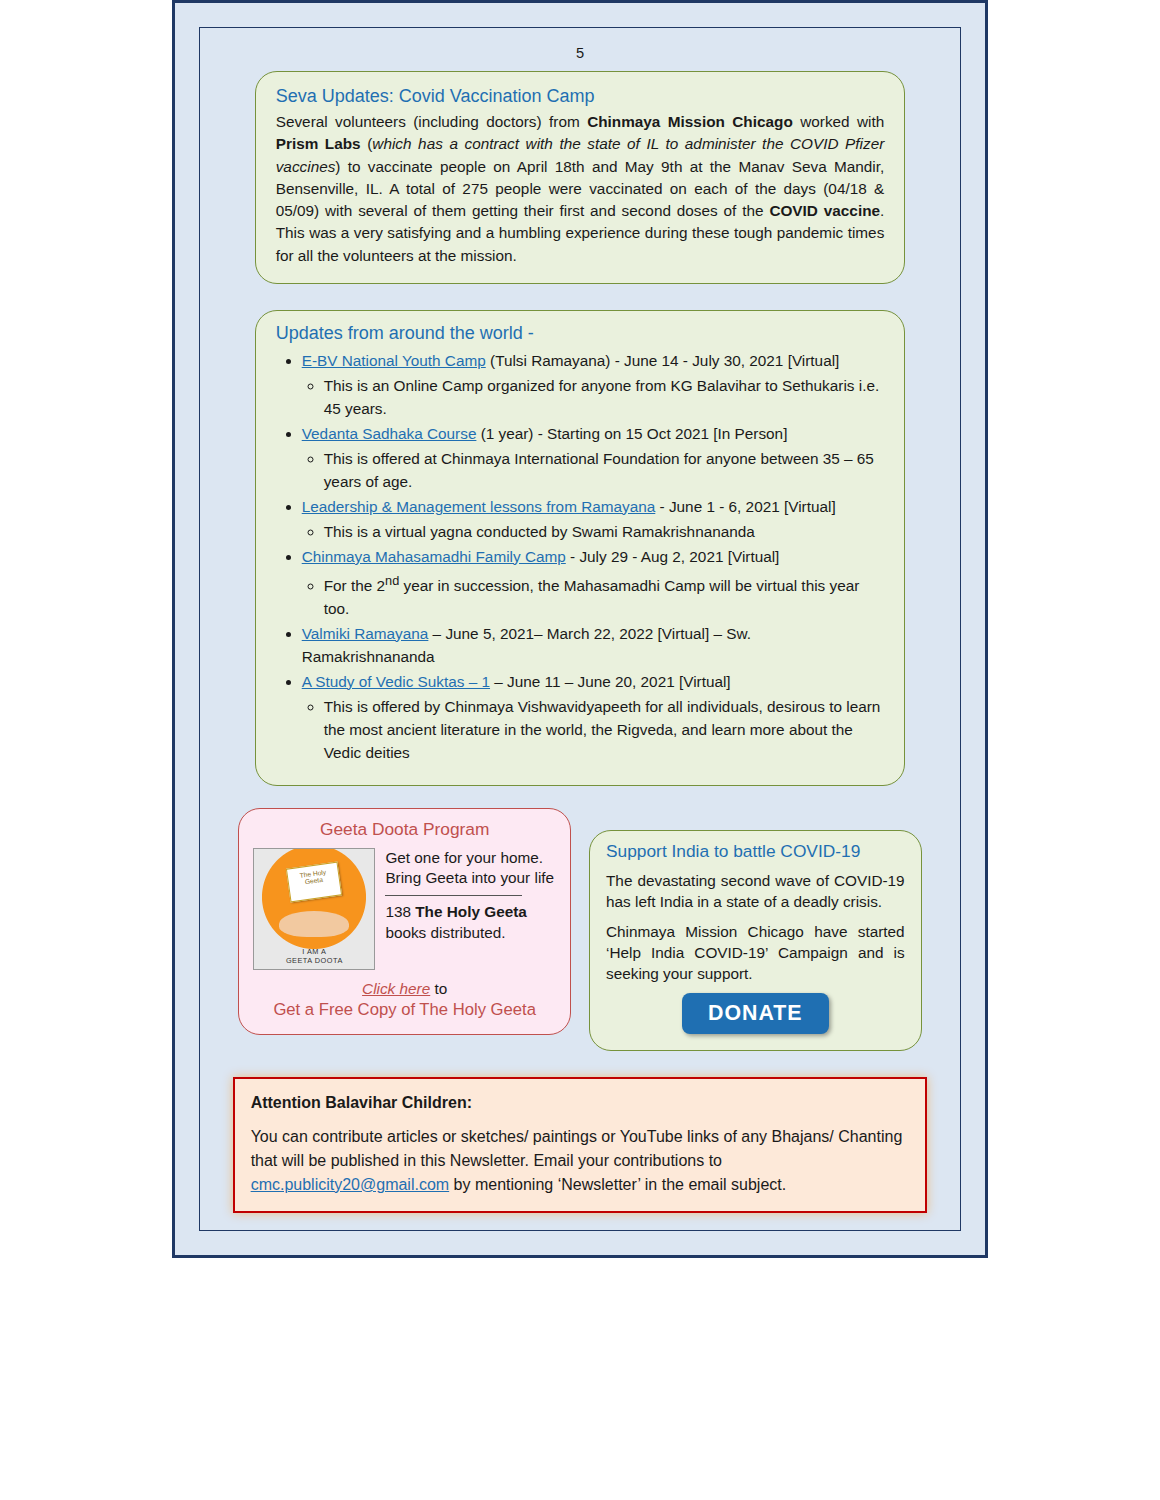5
Seva Updates: Covid Vaccination Camp
Several volunteers (including doctors) from Chinmaya Mission Chicago worked with Prism Labs (which has a contract with the state of IL to administer the COVID Pfizer vaccines) to vaccinate people on April 18th and May 9th at the Manav Seva Mandir, Bensenville, IL. A total of 275 people were vaccinated on each of the days (04/18 & 05/09) with several of them getting their first and second doses of the COVID vaccine. This was a very satisfying and a humbling experience during these tough pandemic times for all the volunteers at the mission.
Updates from around the world -
E-BV National Youth Camp (Tulsi Ramayana) - June 14 - July 30, 2021 [Virtual]
This is an Online Camp organized for anyone from KG Balavihar to Sethukaris i.e. 45 years.
Vedanta Sadhaka Course (1 year) - Starting on 15 Oct 2021 [In Person]
This is offered at Chinmaya International Foundation for anyone between 35 – 65 years of age.
Leadership & Management lessons from Ramayana - June 1 - 6, 2021 [Virtual]
This is a virtual yagna conducted by Swami Ramakrishnananda
Chinmaya Mahasamadhi Family Camp - July 29 - Aug 2, 2021 [Virtual]
For the 2nd year in succession, the Mahasamadhi Camp will be virtual this year too.
Valmiki Ramayana – June 5, 2021– March 22, 2022 [Virtual] – Sw. Ramakrishnananda
A Study of Vedic Suktas – 1 – June 11 – June 20, 2021 [Virtual]
This is offered by Chinmaya Vishwavidyapeeth for all individuals, desirous to learn the most ancient literature in the world, the Rigveda, and learn more about the Vedic deities
Geeta Doota Program
The Holy
Geeta
I AM A
GEETA DOOTA
Get one for your home. Bring Geeta into your life
138 The Holy Geeta books distributed.
Click here to
Get a Free Copy of The Holy Geeta
Support India to battle COVID-19
The devastating second wave of COVID-19 has left India in a state of a deadly crisis.
Chinmaya Mission Chicago have started ‘Help India COVID-19’ Campaign and is seeking your support.
DONATE
Attention Balavihar Children:
You can contribute articles or sketches/ paintings or YouTube links of any Bhajans/ Chanting that will be published in this Newsletter. Email your contributions to cmc.publicity20@gmail.com by mentioning ‘Newsletter’ in the email subject.